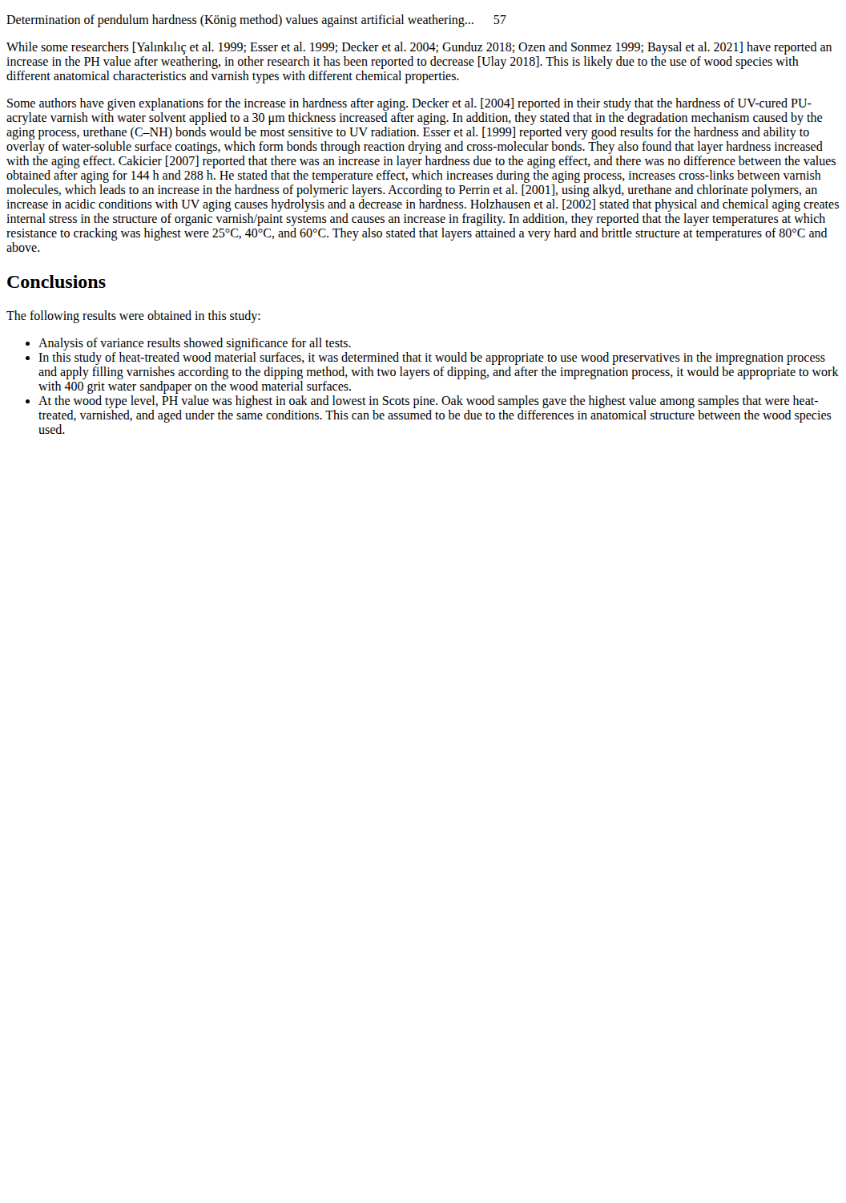Determination of pendulum hardness (König method) values against artificial weathering... 57
While some researchers [Yalınkılıç et al. 1999; Esser et al. 1999; Decker et al. 2004; Gunduz 2018; Ozen and Sonmez 1999; Baysal et al. 2021] have reported an increase in the PH value after weathering, in other research it has been reported to decrease [Ulay 2018]. This is likely due to the use of wood species with different anatomical characteristics and varnish types with different chemical properties.
Some authors have given explanations for the increase in hardness after aging. Decker et al. [2004] reported in their study that the hardness of UV-cured PU-acrylate varnish with water solvent applied to a 30 μm thickness increased after aging. In addition, they stated that in the degradation mechanism caused by the aging process, urethane (C–NH) bonds would be most sensitive to UV radiation. Esser et al. [1999] reported very good results for the hardness and ability to overlay of water-soluble surface coatings, which form bonds through reaction drying and cross-molecular bonds. They also found that layer hardness increased with the aging effect. Cakicier [2007] reported that there was an increase in layer hardness due to the aging effect, and there was no difference between the values obtained after aging for 144 h and 288 h. He stated that the temperature effect, which increases during the aging process, increases cross-links between varnish molecules, which leads to an increase in the hardness of polymeric layers. According to Perrin et al. [2001], using alkyd, urethane and chlorinate polymers, an increase in acidic conditions with UV aging causes hydrolysis and a decrease in hardness. Holzhausen et al. [2002] stated that physical and chemical aging creates internal stress in the structure of organic varnish/paint systems and causes an increase in fragility. In addition, they reported that the layer temperatures at which resistance to cracking was highest were 25°C, 40°C, and 60°C. They also stated that layers attained a very hard and brittle structure at temperatures of 80°C and above.
Conclusions
The following results were obtained in this study:
Analysis of variance results showed significance for all tests.
In this study of heat-treated wood material surfaces, it was determined that it would be appropriate to use wood preservatives in the impregnation process and apply filling varnishes according to the dipping method, with two layers of dipping, and after the impregnation process, it would be appropriate to work with 400 grit water sandpaper on the wood material surfaces.
At the wood type level, PH value was highest in oak and lowest in Scots pine. Oak wood samples gave the highest value among samples that were heat-treated, varnished, and aged under the same conditions. This can be assumed to be due to the differences in anatomical structure between the wood species used.